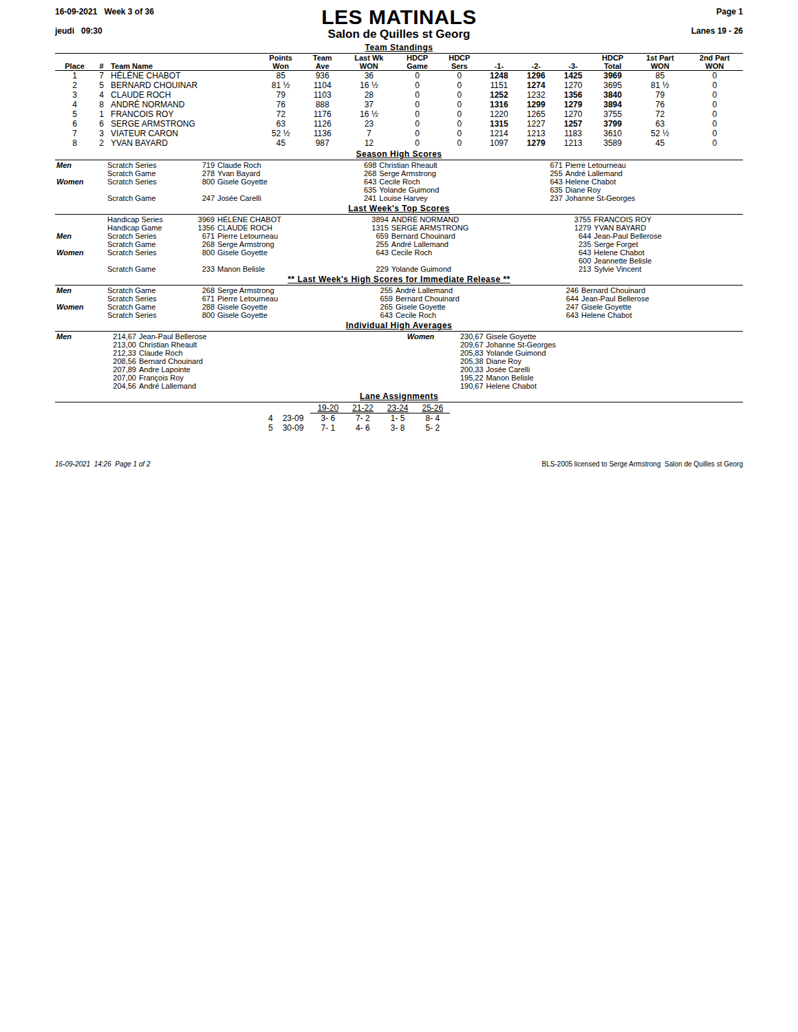16-09-2021 Week 3 of 36
LES MATINALS
Page 1
jeudi 09:30
Salon de Quilles st Georg
Lanes 19 - 26
Team Standings
| | | | Points | Team | Last Wk | HDCP | HDCP | | | | HDCP | 1st Part | 2nd Part |
| --- | --- | --- | --- | --- | --- | --- | --- | --- | --- | --- | --- | --- | --- |
| Place | # | Team Name | Won | Ave | WON | Game | Sers | -1- | -2- | -3- | Total | WON | WON |
| 1 | 7 | HÉLÈNE CHABOT | 85 | 936 | 36 | 0 | 0 | 1248 | 1296 | 1425 | 3969 | 85 | 0 |
| 2 | 5 | BERNARD CHOUINAR | 81 ½ | 1104 | 16 ½ | 0 | 0 | 1151 | 1274 | 1270 | 3695 | 81 ½ | 0 |
| 3 | 4 | CLAUDE ROCH | 79 | 1103 | 28 | 0 | 0 | 1252 | 1232 | 1356 | 3840 | 79 | 0 |
| 4 | 8 | ANDRÉ NORMAND | 76 | 888 | 37 | 0 | 0 | 1316 | 1299 | 1279 | 3894 | 76 | 0 |
| 5 | 1 | FRANCOIS ROY | 72 | 1176 | 16 ½ | 0 | 0 | 1220 | 1265 | 1270 | 3755 | 72 | 0 |
| 6 | 6 | SERGE ARMSTRONG | 63 | 1126 | 23 | 0 | 0 | 1315 | 1227 | 1257 | 3799 | 63 | 0 |
| 7 | 3 | VIATEUR CARON | 52 ½ | 1136 | 7 | 0 | 0 | 1214 | 1213 | 1183 | 3610 | 52 ½ | 0 |
| 8 | 2 | YVAN BAYARD | 45 | 987 | 12 | 0 | 0 | 1097 | 1279 | 1213 | 3589 | 45 | 0 |
Season High Scores
| Men | Scratch Series | 719 | Claude Roch | 698 | Christian Rheault | 671 | Pierre Letourneau |
| | Scratch Game | 278 | Yvan Bayard | 268 | Serge Armstrong | 255 | André Lallemand |
| Women | Scratch Series | 800 | Gisele Goyette | 643 | Cecile Roch | 643 | Helene Chabot |
| | | | | 635 | Yolande Guimond | 635 | Diane Roy |
| | Scratch Game | 247 | Josée Carelli | 241 | Louise Harvey | 237 | Johanne St-Georges |
Last Week's Top Scores
| | Handicap Series | 3969 | HÉLÈNE CHABOT | 3894 | ANDRÉ NORMAND | 3755 | FRANCOIS ROY |
| | Handicap Game | 1356 | CLAUDE ROCH | 1315 | SERGE ARMSTRONG | 1279 | YVAN BAYARD |
| Men | Scratch Series | 671 | Pierre Letourneau | 659 | Bernard Chouinard | 644 | Jean-Paul Bellerose |
| | Scratch Game | 268 | Serge Armstrong | 255 | André Lallemand | 235 | Serge Forget |
| Women | Scratch Series | 800 | Gisele Goyette | 643 | Cecile Roch | 643 | Helene Chabot |
| | | | | | | 600 | Jeannette Belisle |
| | Scratch Game | 233 | Manon Belisle | 229 | Yolande Guimond | 213 | Sylvie Vincent |
** Last Week's High Scores for Immediate Release **
| Men | Scratch Game | 268 | Serge Armstrong | 255 | André Lallemand | 246 | Bernard Chouinard |
| | Scratch Series | 671 | Pierre Letourneau | 659 | Bernard Chouinard | 644 | Jean-Paul Bellerose |
| Women | Scratch Game | 288 | Gisele Goyette | 265 | Gisele Goyette | 247 | Gisele Goyette |
| | Scratch Series | 800 | Gisele Goyette | 643 | Cecile Roch | 643 | Helene Chabot |
Individual High Averages
| Men | 214,67 | Jean-Paul Bellerose | Women | 230,67 | Gisele Goyette |
| | 213,00 | Christian Rheault | | 209,67 | Johanne St-Georges |
| | 212,33 | Claude Roch | | 205,83 | Yolande Guimond |
| | 208,56 | Bernard Chouinard | | 205,38 | Diane Roy |
| | 207,89 | Andre Lapointe | | 200,33 | Josée Carelli |
| | 207,00 | François Roy | | 195,22 | Manon Belisle |
| | 204,56 | André Lallemand | | 190,67 | Helene Chabot |
Lane Assignments
| | | 19-20 | 21-22 | 23-24 | 25-26 |
| 4 | 23-09 | 3- 6 | 7- 2 | 1- 5 | 8- 4 |
| 5 | 30-09 | 7- 1 | 4- 6 | 3- 8 | 5- 2 |
16-09-2021 14:26 Page 1 of 2
BLS-2005 licensed to Serge Armstrong Salon de Quilles st Georg